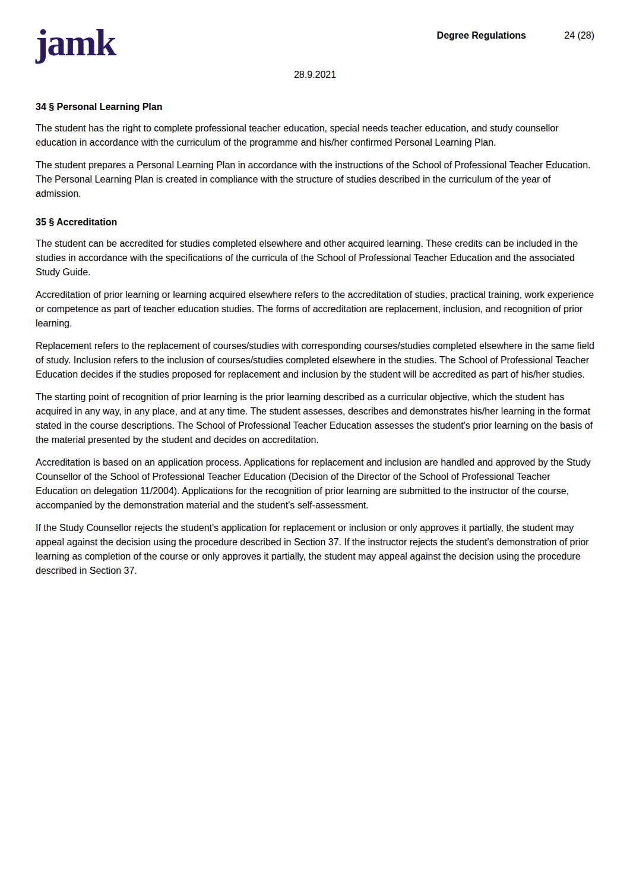jamk
Degree Regulations 24 (28)
28.9.2021
34 § Personal Learning Plan
The student has the right to complete professional teacher education, special needs teacher education, and study counsellor education in accordance with the curriculum of the programme and his/her confirmed Personal Learning Plan.
The student prepares a Personal Learning Plan in accordance with the instructions of the School of Professional Teacher Education. The Personal Learning Plan is created in compliance with the structure of studies described in the curriculum of the year of admission.
35 § Accreditation
The student can be accredited for studies completed elsewhere and other acquired learning. These credits can be included in the studies in accordance with the specifications of the curricula of the School of Professional Teacher Education and the associated Study Guide.
Accreditation of prior learning or learning acquired elsewhere refers to the accreditation of studies, practical training, work experience or competence as part of teacher education studies. The forms of accreditation are replacement, inclusion, and recognition of prior learning.
Replacement refers to the replacement of courses/studies with corresponding courses/studies completed elsewhere in the same field of study. Inclusion refers to the inclusion of courses/studies completed elsewhere in the studies. The School of Professional Teacher Education decides if the studies proposed for replacement and inclusion by the student will be accredited as part of his/her studies.
The starting point of recognition of prior learning is the prior learning described as a curricular objective, which the student has acquired in any way, in any place, and at any time. The student assesses, describes and demonstrates his/her learning in the format stated in the course descriptions. The School of Professional Teacher Education assesses the student's prior learning on the basis of the material presented by the student and decides on accreditation.
Accreditation is based on an application process. Applications for replacement and inclusion are handled and approved by the Study Counsellor of the School of Professional Teacher Education (Decision of the Director of the School of Professional Teacher Education on delegation 11/2004). Applications for the recognition of prior learning are submitted to the instructor of the course, accompanied by the demonstration material and the student's self-assessment.
If the Study Counsellor rejects the student's application for replacement or inclusion or only approves it partially, the student may appeal against the decision using the procedure described in Section 37. If the instructor rejects the student's demonstration of prior learning as completion of the course or only approves it partially, the student may appeal against the decision using the procedure described in Section 37.